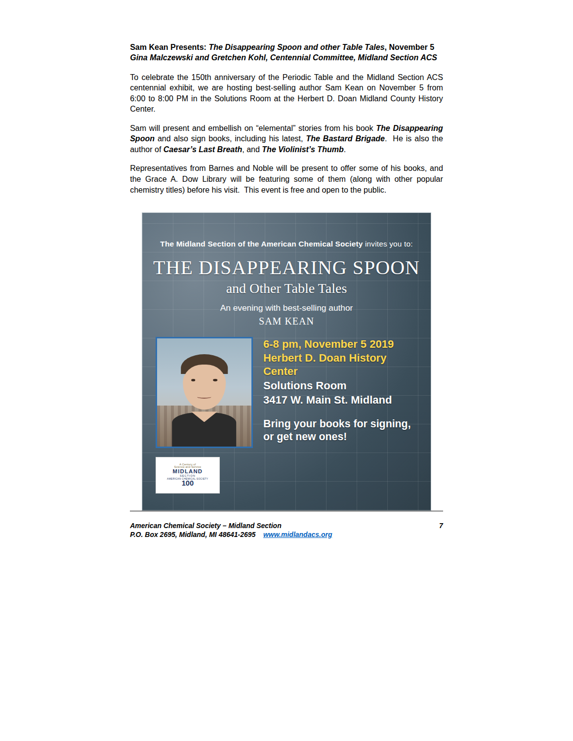Sam Kean Presents: The Disappearing Spoon and other Table Tales, November 5
Gina Malczewski and Gretchen Kohl, Centennial Committee, Midland Section ACS
To celebrate the 150th anniversary of the Periodic Table and the Midland Section ACS centennial exhibit, we are hosting best-selling author Sam Kean on November 5 from 6:00 to 8:00 PM in the Solutions Room at the Herbert D. Doan Midland County History Center.
Sam will present and embellish on “elemental” stories from his book The Disappearing Spoon and also sign books, including his latest, The Bastard Brigade. He is also the author of Caesar’s Last Breath, and The Violinist’s Thumb.
Representatives from Barnes and Noble will be present to offer some of his books, and the Grace A. Dow Library will be featuring some of them (along with other popular chemistry titles) before his visit. This event is free and open to the public.
The Midland Section of the American Chemical Society invites you to:
THE DISAPPEARING SPOON
and Other Table Tales
An evening with best-selling author
SAM KEAN
A Century of
Science and Service
MIDLAND
SECTION
AMERICAN CHEMICAL SOCIETY
100
6-8 pm, November 5 2019
Herbert D. Doan History Center
Solutions Room
3417 W. Main St. Midland
Bring your books for signing,
or get new ones!
American Chemical Society – Midland Section 7
P.O. Box 2695, Midland, MI 48641-2695 www.midlandacs.org